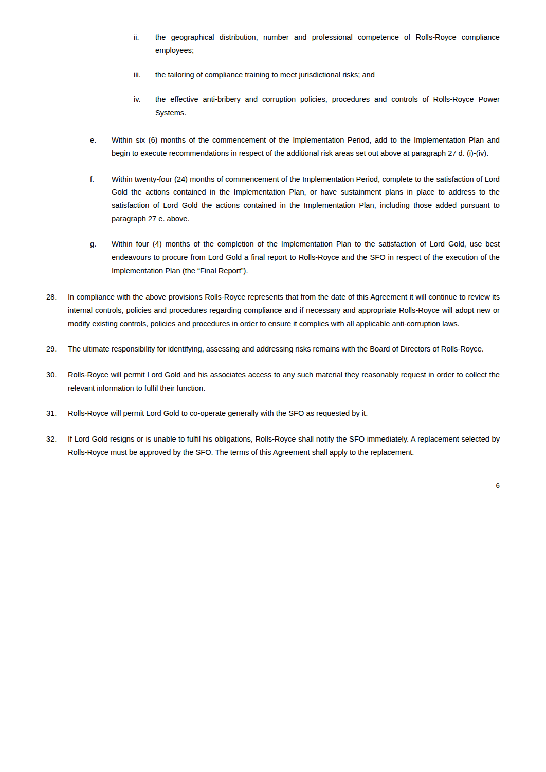ii. the geographical distribution, number and professional competence of Rolls-Royce compliance employees;
iii. the tailoring of compliance training to meet jurisdictional risks; and
iv. the effective anti-bribery and corruption policies, procedures and controls of Rolls-Royce Power Systems.
e. Within six (6) months of the commencement of the Implementation Period, add to the Implementation Plan and begin to execute recommendations in respect of the additional risk areas set out above at paragraph 27 d. (i)-(iv).
f. Within twenty-four (24) months of commencement of the Implementation Period, complete to the satisfaction of Lord Gold the actions contained in the Implementation Plan, or have sustainment plans in place to address to the satisfaction of Lord Gold the actions contained in the Implementation Plan, including those added pursuant to paragraph 27 e. above.
g. Within four (4) months of the completion of the Implementation Plan to the satisfaction of Lord Gold, use best endeavours to procure from Lord Gold a final report to Rolls-Royce and the SFO in respect of the execution of the Implementation Plan (the “Final Report”).
28. In compliance with the above provisions Rolls-Royce represents that from the date of this Agreement it will continue to review its internal controls, policies and procedures regarding compliance and if necessary and appropriate Rolls-Royce will adopt new or modify existing controls, policies and procedures in order to ensure it complies with all applicable anti-corruption laws.
29. The ultimate responsibility for identifying, assessing and addressing risks remains with the Board of Directors of Rolls-Royce.
30. Rolls-Royce will permit Lord Gold and his associates access to any such material they reasonably request in order to collect the relevant information to fulfil their function.
31. Rolls-Royce will permit Lord Gold to co-operate generally with the SFO as requested by it.
32. If Lord Gold resigns or is unable to fulfil his obligations, Rolls-Royce shall notify the SFO immediately. A replacement selected by Rolls-Royce must be approved by the SFO. The terms of this Agreement shall apply to the replacement.
6